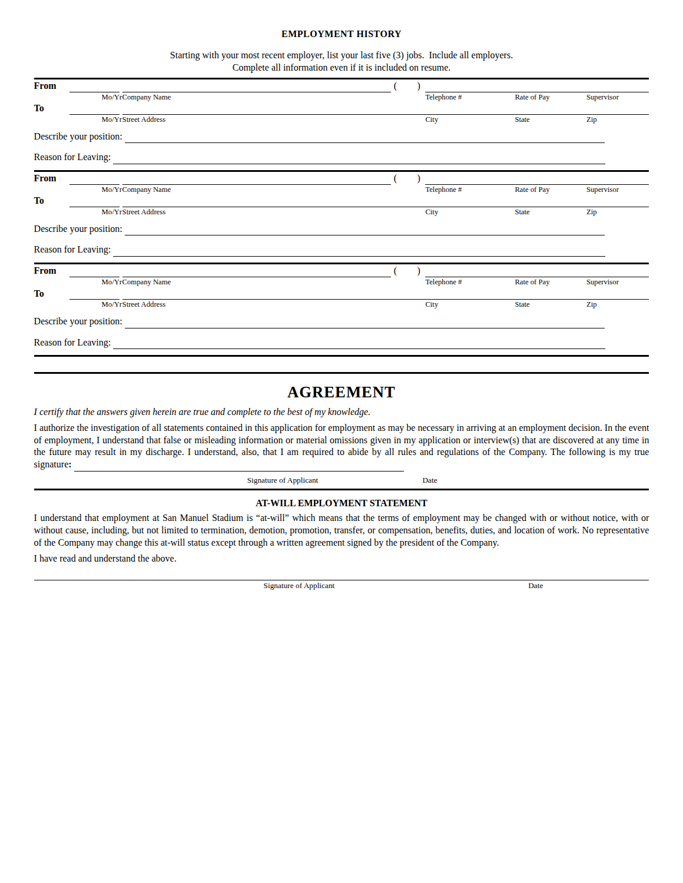EMPLOYMENT HISTORY
Starting with your most recent employer, list your last five (3) jobs. Include all employers.
Complete all information even if it is included on resume.
| From | | | ( | | ) | |
| | Mo/Yr | Company Name | | / Telephone # / Rate of Pay / Supervisor / |
| To | | |
| | Mo/Yr | Street Address | | / City / State / Zip / |
Describe your position:
Reason for Leaving:
| From | | | ( | | ) | |
| | Mo/Yr | Company Name | | / Telephone # / Rate of Pay / Supervisor / |
| To | | |
| | Mo/Yr | Street Address | | / City / State / Zip / |
Describe your position:
Reason for Leaving:
| From | | | ( | | ) | |
| | Mo/Yr | Company Name | | / Telephone # / Rate of Pay / Supervisor / |
| To | | |
| | Mo/Yr | Street Address | | / City / State / Zip / |
Describe your position:
Reason for Leaving:
AGREEMENT
I certify that the answers given herein are true and complete to the best of my knowledge.
I authorize the investigation of all statements contained in this application for employment as may be necessary in arriving at an employment decision. In the event of employment, I understand that false or misleading information or material omissions given in my application or interview(s) that are discovered at any time in the future may result in my discharge. I understand, also, that I am required to abide by all rules and regulations of the Company. The following is my true signature:
Signature of Applicant Date
AT-WILL EMPLOYMENT STATEMENT
I understand that employment at San Manuel Stadium is “at-will” which means that the terms of employment may be changed with or without notice, with or without cause, including, but not limited to termination, demotion, promotion, transfer, or compensation, benefits, duties, and location of work. No representative of the Company may change this at-will status except through a written agreement signed by the president of the Company.
I have read and understand the above.
Signature of Applicant Date